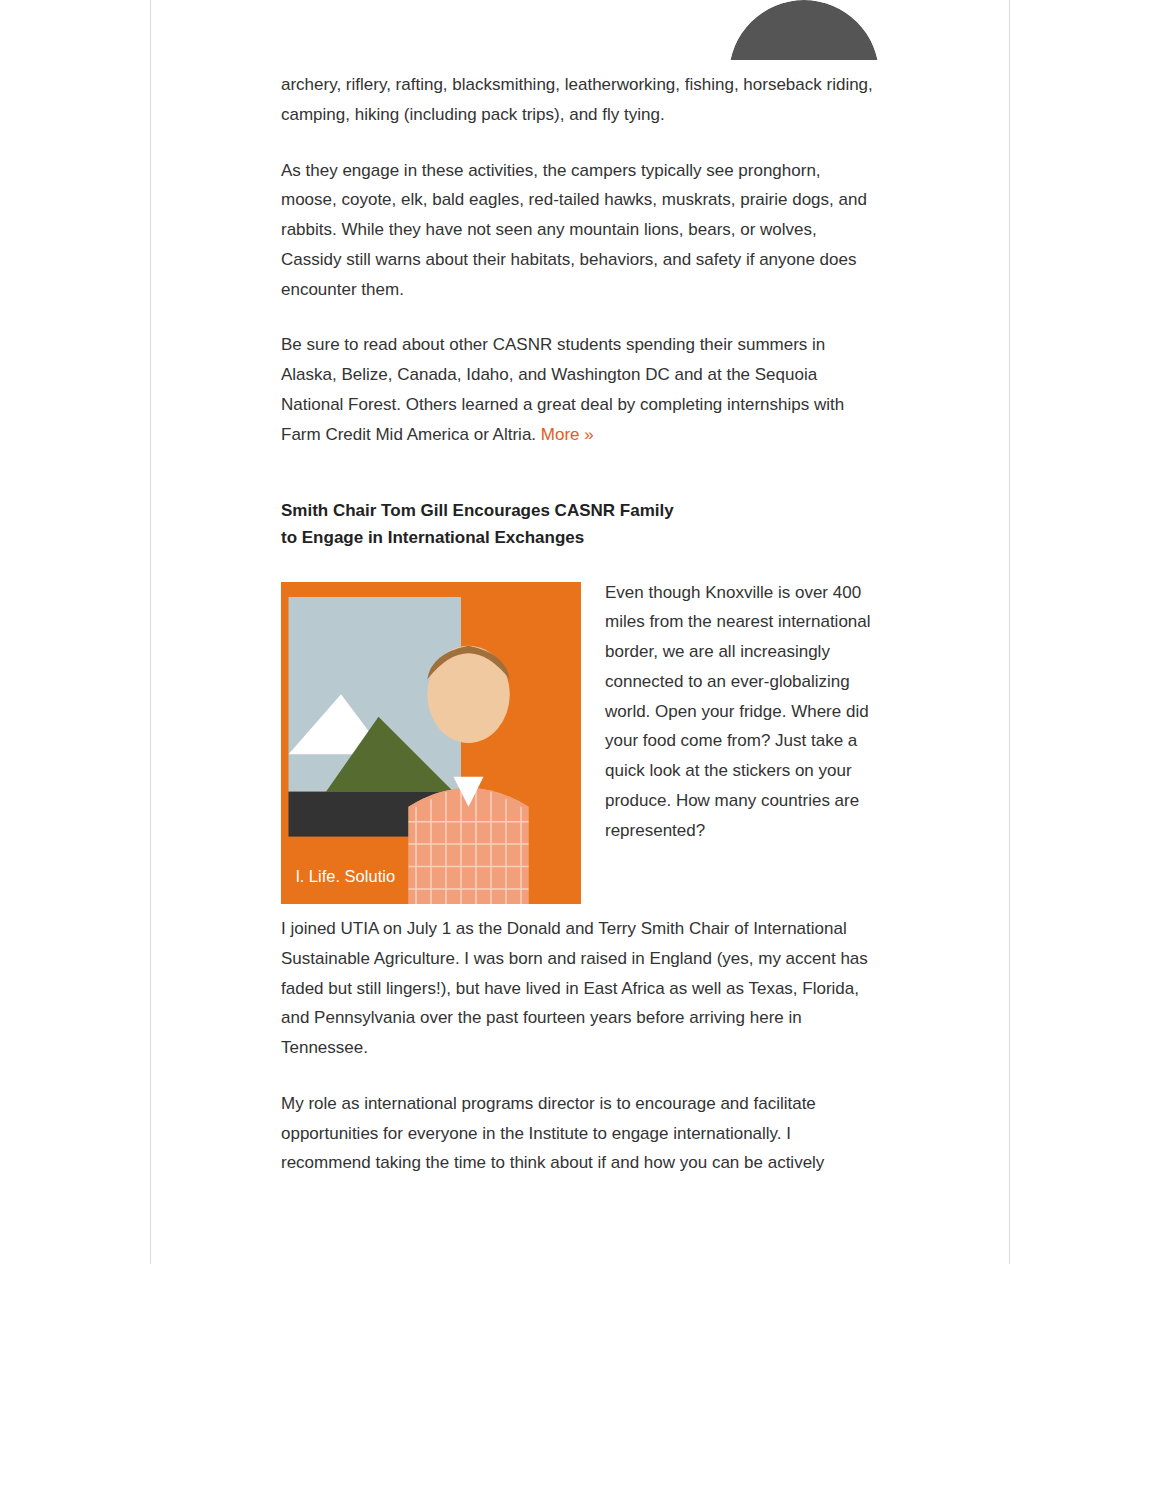archery, riflery, rafting, blacksmithing, leatherworking, fishing, horseback riding, camping, hiking (including pack trips), and fly tying.
As they engage in these activities, the campers typically see pronghorn, moose, coyote, elk, bald eagles, red-tailed hawks, muskrats, prairie dogs, and rabbits. While they have not seen any mountain lions, bears, or wolves, Cassidy still warns about their habitats, behaviors, and safety if anyone does encounter them.
Be sure to read about other CASNR students spending their summers in Alaska, Belize, Canada, Idaho, and Washington DC and at the Sequoia National Forest. Others learned a great deal by completing internships with Farm Credit Mid America or Altria. More »
Smith Chair Tom Gill Encourages CASNR Family
to Engage in International Exchanges
Even though Knoxville is over 400 miles from the nearest international border, we are all increasingly connected to an ever-globalizing world. Open your fridge. Where did your food come from? Just take a quick look at the stickers on your produce. How many countries are represented?
I joined UTIA on July 1 as the Donald and Terry Smith Chair of International Sustainable Agriculture. I was born and raised in England (yes, my accent has faded but still lingers!), but have lived in East Africa as well as Texas, Florida, and Pennsylvania over the past fourteen years before arriving here in Tennessee.
My role as international programs director is to encourage and facilitate opportunities for everyone in the Institute to engage internationally. I recommend taking the time to think about if and how you can be actively